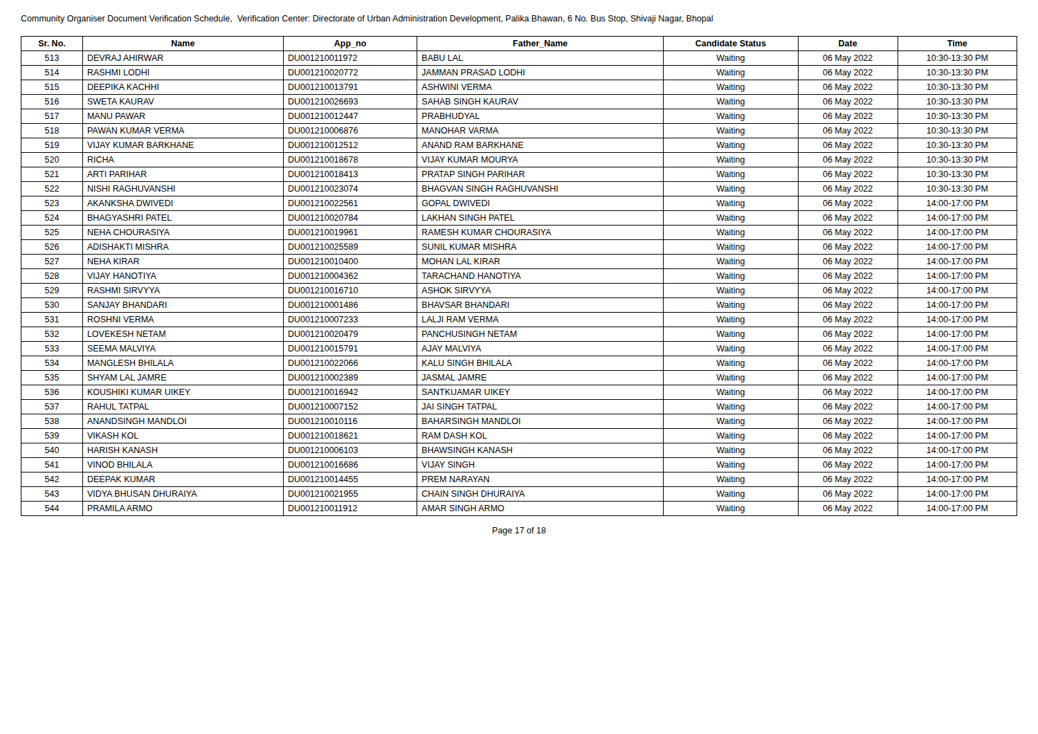Community Organiser Document Verification Schedule, Verification Center: Directorate of Urban Administration Development, Palika Bhawan, 6 No. Bus Stop, Shivaji Nagar, Bhopal
| Sr. No. | Name | App_no | Father_Name | Candidate Status | Date | Time |
| --- | --- | --- | --- | --- | --- | --- |
| 513 | DEVRAJ AHIRWAR | DU001210011972 | BABU LAL | Waiting | 06 May 2022 | 10:30-13:30 PM |
| 514 | RASHMI LODHI | DU001210020772 | JAMMAN PRASAD LODHI | Waiting | 06 May 2022 | 10:30-13:30 PM |
| 515 | DEEPIKA KACHHI | DU001210013791 | ASHWINI VERMA | Waiting | 06 May 2022 | 10:30-13:30 PM |
| 516 | SWETA KAURAV | DU001210026693 | SAHAB SINGH KAURAV | Waiting | 06 May 2022 | 10:30-13:30 PM |
| 517 | MANU PAWAR | DU001210012447 | PRABHUDYAL | Waiting | 06 May 2022 | 10:30-13:30 PM |
| 518 | PAWAN KUMAR VERMA | DU001210006876 | MANOHAR VARMA | Waiting | 06 May 2022 | 10:30-13:30 PM |
| 519 | VIJAY KUMAR BARKHANE | DU001210012512 | ANAND RAM BARKHANE | Waiting | 06 May 2022 | 10:30-13:30 PM |
| 520 | RICHA | DU001210018678 | VIJAY KUMAR MOURYA | Waiting | 06 May 2022 | 10:30-13:30 PM |
| 521 | ARTI PARIHAR | DU001210018413 | PRATAP SINGH PARIHAR | Waiting | 06 May 2022 | 10:30-13:30 PM |
| 522 | NISHI RAGHUVANSHI | DU001210023074 | BHAGVAN SINGH RAGHUVANSHI | Waiting | 06 May 2022 | 10:30-13:30 PM |
| 523 | AKANKSHA DWIVEDI | DU001210022561 | GOPAL DWIVEDI | Waiting | 06 May 2022 | 14:00-17:00 PM |
| 524 | BHAGYASHRI PATEL | DU001210020784 | LAKHAN SINGH PATEL | Waiting | 06 May 2022 | 14:00-17:00 PM |
| 525 | NEHA CHOURASIYA | DU001210019961 | RAMESH KUMAR CHOURASIYA | Waiting | 06 May 2022 | 14:00-17:00 PM |
| 526 | ADISHAKTI MISHRA | DU001210025589 | SUNIL KUMAR MISHRA | Waiting | 06 May 2022 | 14:00-17:00 PM |
| 527 | NEHA KIRAR | DU001210010400 | MOHAN LAL KIRAR | Waiting | 06 May 2022 | 14:00-17:00 PM |
| 528 | VIJAY HANOTIYA | DU001210004362 | TARACHAND HANOTIYA | Waiting | 06 May 2022 | 14:00-17:00 PM |
| 529 | RASHMI SIRVYYA | DU001210016710 | ASHOK SIRVYYA | Waiting | 06 May 2022 | 14:00-17:00 PM |
| 530 | SANJAY BHANDARI | DU001210001486 | BHAVSAR BHANDARI | Waiting | 06 May 2022 | 14:00-17:00 PM |
| 531 | ROSHNI VERMA | DU001210007233 | LALJI RAM VERMA | Waiting | 06 May 2022 | 14:00-17:00 PM |
| 532 | LOVEKESH NETAM | DU001210020479 | PANCHUSINGH NETAM | Waiting | 06 May 2022 | 14:00-17:00 PM |
| 533 | SEEMA MALVIYA | DU001210015791 | AJAY MALVIYA | Waiting | 06 May 2022 | 14:00-17:00 PM |
| 534 | MANGLESH BHILALA | DU001210022066 | KALU SINGH BHILALA | Waiting | 06 May 2022 | 14:00-17:00 PM |
| 535 | SHYAM LAL JAMRE | DU001210002389 | JASMAL JAMRE | Waiting | 06 May 2022 | 14:00-17:00 PM |
| 536 | KOUSHIKI KUMAR UIKEY | DU001210016942 | SANTKUAMAR UIKEY | Waiting | 06 May 2022 | 14:00-17:00 PM |
| 537 | RAHUL TATPAL | DU001210007152 | JAI SINGH TATPAL | Waiting | 06 May 2022 | 14:00-17:00 PM |
| 538 | ANANDSINGH MANDLOI | DU001210010116 | BAHARSINGH MANDLOI | Waiting | 06 May 2022 | 14:00-17:00 PM |
| 539 | VIKASH KOL | DU001210018621 | RAM DASH KOL | Waiting | 06 May 2022 | 14:00-17:00 PM |
| 540 | HARISH KANASH | DU001210006103 | BHAWSINGH KANASH | Waiting | 06 May 2022 | 14:00-17:00 PM |
| 541 | VINOD BHILALA | DU001210016686 | VIJAY SINGH | Waiting | 06 May 2022 | 14:00-17:00 PM |
| 542 | DEEPAK KUMAR | DU001210014455 | PREM NARAYAN | Waiting | 06 May 2022 | 14:00-17:00 PM |
| 543 | VIDYA BHUSAN DHURAIYA | DU001210021955 | CHAIN SINGH DHURAIYA | Waiting | 06 May 2022 | 14:00-17:00 PM |
| 544 | PRAMILA ARMO | DU001210011912 | AMAR SINGH ARMO | Waiting | 06 May 2022 | 14:00-17:00 PM |
Page 17 of 18